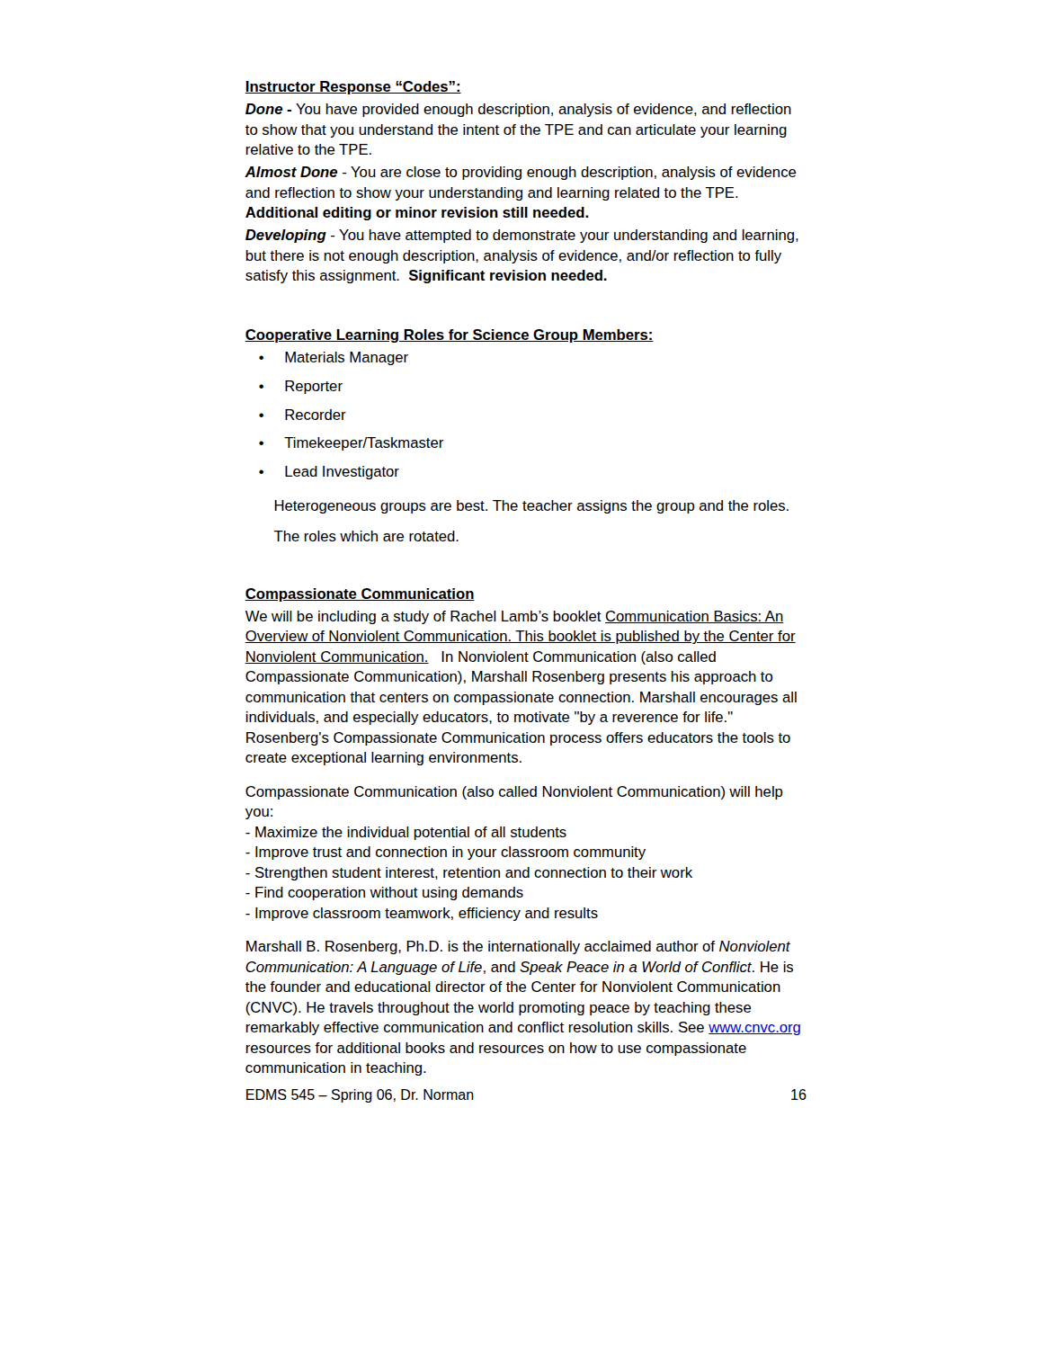Instructor Response “Codes”:
Done - You have provided enough description, analysis of evidence, and reflection to show that you understand the intent of the TPE and can articulate your learning relative to the TPE.
Almost Done - You are close to providing enough description, analysis of evidence and reflection to show your understanding and learning related to the TPE. Additional editing or minor revision still needed.
Developing - You have attempted to demonstrate your understanding and learning, but there is not enough description, analysis of evidence, and/or reflection to fully satisfy this assignment. Significant revision needed.
Cooperative Learning Roles for Science Group Members:
Materials Manager
Reporter
Recorder
Timekeeper/Taskmaster
Lead Investigator
Heterogeneous groups are best. The teacher assigns the group and the roles. The roles which are rotated.
Compassionate Communication
We will be including a study of Rachel Lamb’s booklet Communication Basics: An Overview of Nonviolent Communication. This booklet is published by the Center for Nonviolent Communication. In Nonviolent Communication (also called Compassionate Communication), Marshall Rosenberg presents his approach to communication that centers on compassionate connection. Marshall encourages all individuals, and especially educators, to motivate "by a reverence for life." Rosenberg's Compassionate Communication process offers educators the tools to create exceptional learning environments.
Compassionate Communication (also called Nonviolent Communication) will help you:
- Maximize the individual potential of all students
- Improve trust and connection in your classroom community
- Strengthen student interest, retention and connection to their work
- Find cooperation without using demands
- Improve classroom teamwork, efficiency and results
Marshall B. Rosenberg, Ph.D. is the internationally acclaimed author of Nonviolent Communication: A Language of Life, and Speak Peace in a World of Conflict. He is the founder and educational director of the Center for Nonviolent Communication (CNVC). He travels throughout the world promoting peace by teaching these remarkably effective communication and conflict resolution skills. See www.cnvc.org resources for additional books and resources on how to use compassionate communication in teaching.
EDMS 545 – Spring 06, Dr. Norman 16